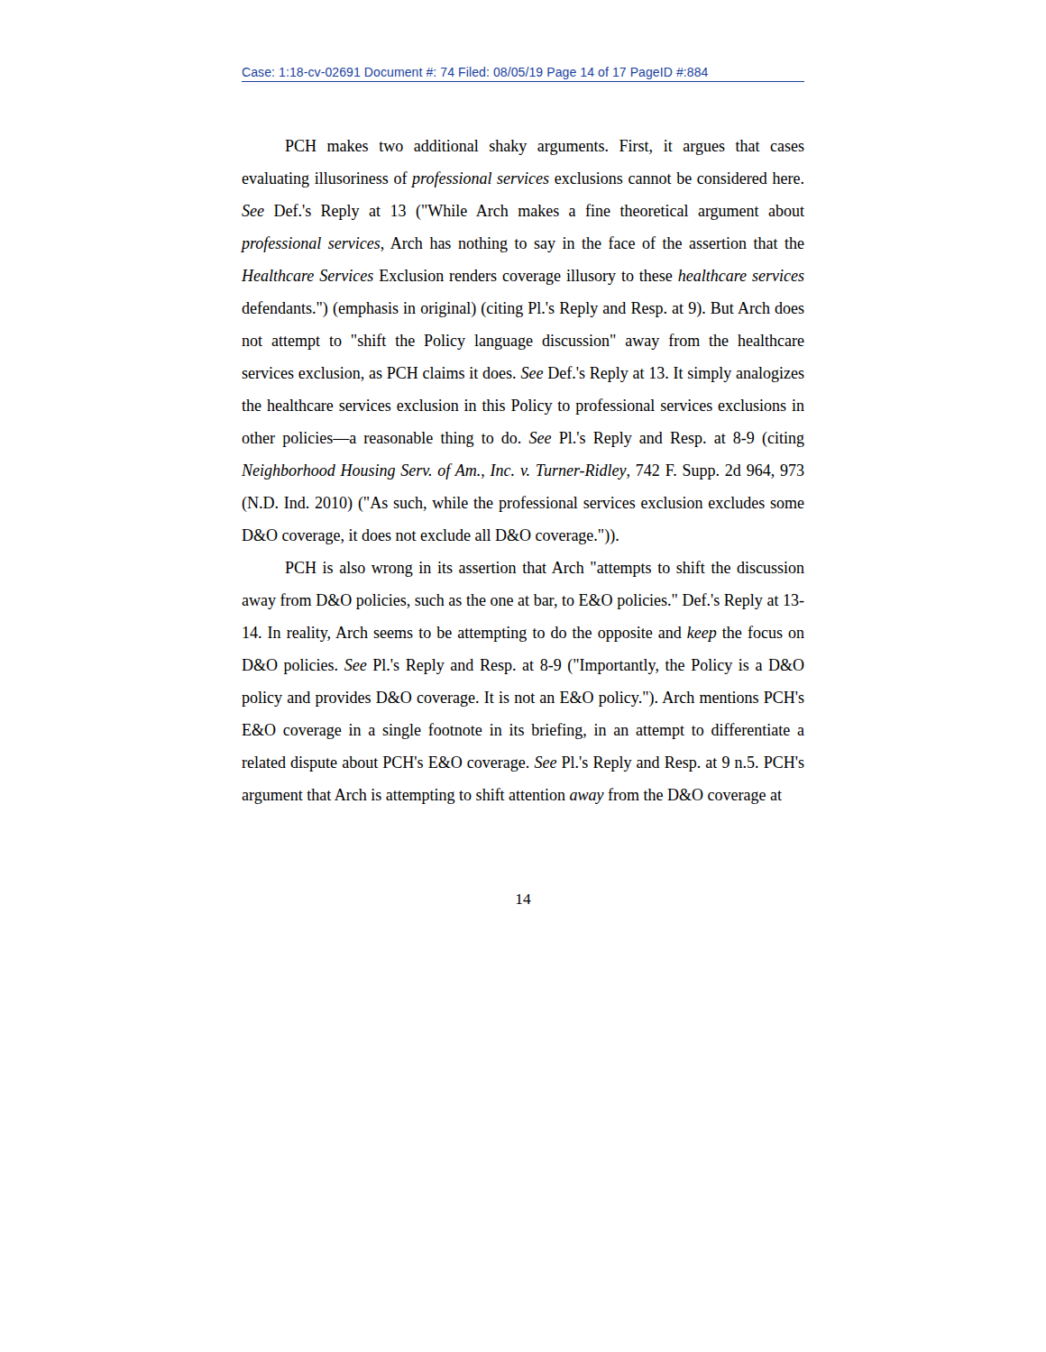Case: 1:18-cv-02691 Document #: 74 Filed: 08/05/19 Page 14 of 17 PageID #:884
PCH makes two additional shaky arguments. First, it argues that cases evaluating illusoriness of professional services exclusions cannot be considered here. See Def.'s Reply at 13 ("While Arch makes a fine theoretical argument about professional services, Arch has nothing to say in the face of the assertion that the Healthcare Services Exclusion renders coverage illusory to these healthcare services defendants.") (emphasis in original) (citing Pl.'s Reply and Resp. at 9). But Arch does not attempt to "shift the Policy language discussion" away from the healthcare services exclusion, as PCH claims it does. See Def.'s Reply at 13. It simply analogizes the healthcare services exclusion in this Policy to professional services exclusions in other policies—a reasonable thing to do. See Pl.'s Reply and Resp. at 8-9 (citing Neighborhood Housing Serv. of Am., Inc. v. Turner-Ridley, 742 F. Supp. 2d 964, 973 (N.D. Ind. 2010) ("As such, while the professional services exclusion excludes some D&O coverage, it does not exclude all D&O coverage.")).
PCH is also wrong in its assertion that Arch "attempts to shift the discussion away from D&O policies, such as the one at bar, to E&O policies." Def.'s Reply at 13-14. In reality, Arch seems to be attempting to do the opposite and keep the focus on D&O policies. See Pl.'s Reply and Resp. at 8-9 ("Importantly, the Policy is a D&O policy and provides D&O coverage. It is not an E&O policy."). Arch mentions PCH's E&O coverage in a single footnote in its briefing, in an attempt to differentiate a related dispute about PCH's E&O coverage. See Pl.'s Reply and Resp. at 9 n.5. PCH's argument that Arch is attempting to shift attention away from the D&O coverage at
14